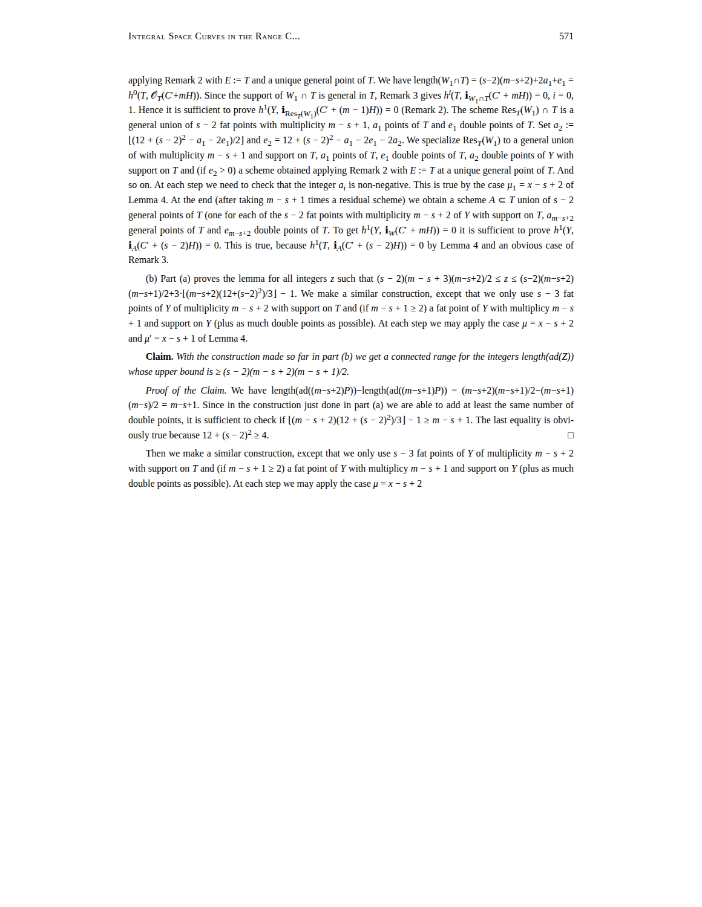Integral Space Curves in the Range C... 571
applying Remark 2 with E := T and a unique general point of T. We have length(W1∩T) = (s−2)(m−s+2)+2a1+e1 = h0(T, 𝒪T(C′+mH)). Since the support of W1 ∩ T is general in T, Remark 3 gives hi(T, ℹW1∩T(C′ + mH)) = 0, i = 0, 1. Hence it is sufficient to prove h1(Y, ℹResT(W1)(C′ + (m − 1)H)) = 0 (Remark 2). The scheme ResT(W1) ∩ T is a general union of s − 2 fat points with multiplicity m − s + 1, a1 points of T and e1 double points of T. Set a2 := ⌊(12 + (s − 2)2 − a1 − 2e1)/2⌋ and e2 = 12 + (s − 2)2 − a1 − 2e1 − 2a2. We specialize ResT(W1) to a general union of with multiplicity m − s + 1 and support on T, a1 points of T, e1 double points of T, a2 double points of Y with support on T and (if e2 > 0) a scheme obtained applying Remark 2 with E := T at a unique general point of T. And so on. At each step we need to check that the integer ai is non-negative. This is true by the case μ1 = x − s + 2 of Lemma 4. At the end (after taking m − s + 1 times a residual scheme) we obtain a scheme A ⊂ T union of s − 2 general points of T (one for each of the s − 2 fat points with multiplicity m − s + 2 of Y with support on T, am−s+2 general points of T and em−s+2 double points of T. To get h1(Y, ℹW(C′ + mH)) = 0 it is sufficient to prove h1(Y, ℹA(C′ + (s − 2)H)) = 0. This is true, because h1(T, ℹA(C′ + (s − 2)H)) = 0 by Lemma 4 and an obvious case of Remark 3.
(b) Part (a) proves the lemma for all integers z such that (s − 2)(m − s + 3)(m−s+2)/2 ≤ z ≤ (s−2)(m−s+2)(m−s+1)/2+3·⌊(m−s+2)(12+(s−2)2)/3⌋ − 1. We make a similar construction, except that we only use s − 3 fat points of Y of multiplicity m − s + 2 with support on T and (if m − s + 1 ≥ 2) a fat point of Y with multiplicy m − s + 1 and support on Y (plus as much double points as possible). At each step we may apply the case μ = x − s + 2 and μ′ = x − s + 1 of Lemma 4.
Claim. With the construction made so far in part (b) we get a connected range for the integers length(ad(Z)) whose upper bound is ≥ (s − 2)(m − s + 2)(m − s + 1)/2.
Proof of the Claim. We have length(ad((m−s+2)P))−length(ad((m−s+1)P)) = (m−s+2)(m−s+1)/2−(m−s+1)(m−s)/2 = m−s+1. Since in the construction just done in part (a) we are able to add at least the same number of double points, it is sufficient to check if ⌊(m − s + 2)(12 + (s − 2)2)/3⌋ − 1 ≥ m − s + 1. The last equality is obviously true because 12 + (s − 2)2 ≥ 4. □
Then we make a similar construction, except that we only use s − 3 fat points of Y of multiplicity m − s + 2 with support on T and (if m − s + 1 ≥ 2) a fat point of Y with multiplicy m − s + 1 and support on Y (plus as much double points as possible). At each step we may apply the case μ = x − s + 2